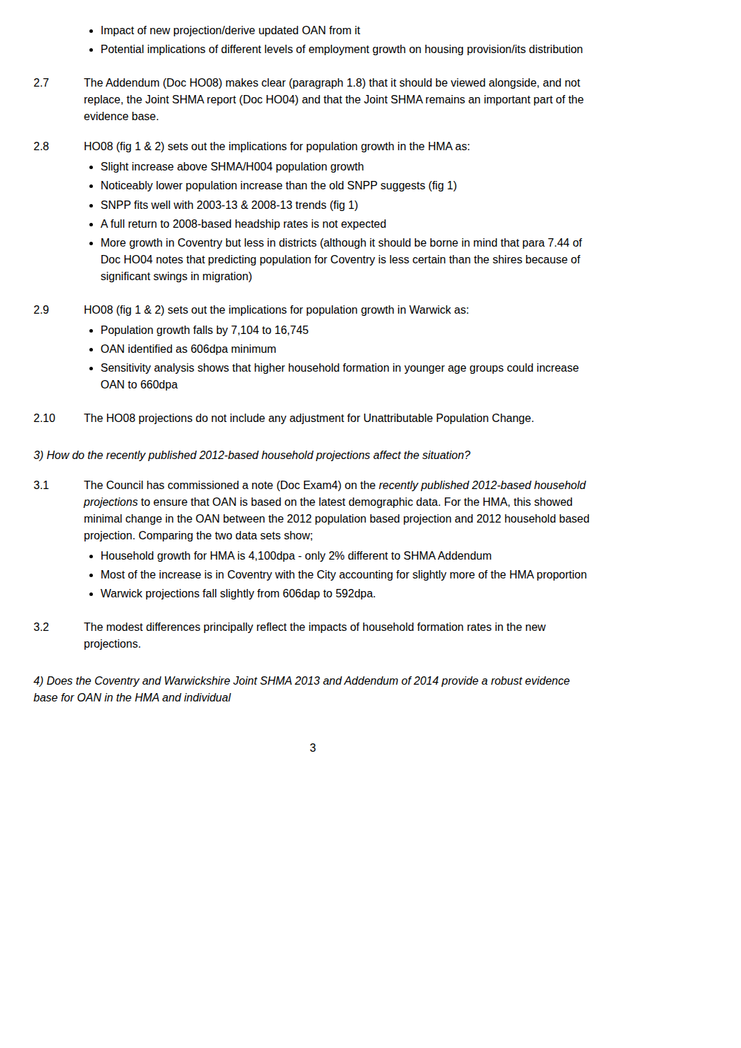Impact of new projection/derive updated OAN from it
Potential implications of different levels of employment growth on housing provision/its distribution
2.7
The Addendum (Doc HO08) makes clear (paragraph 1.8) that it should be viewed alongside, and not replace, the Joint SHMA report (Doc HO04) and that the Joint SHMA remains an important part of the evidence base.
2.8
HO08 (fig 1 & 2) sets out the implications for population growth in the HMA as:
Slight increase above SHMA/H004 population growth
Noticeably lower population increase than the old SNPP suggests (fig 1)
SNPP fits well with 2003-13 & 2008-13 trends (fig 1)
A full return to 2008-based headship rates is not expected
More growth in Coventry but less in districts (although it should be borne in mind that para 7.44 of Doc HO04 notes that predicting population for Coventry is less certain than the shires because of significant swings in migration)
2.9
HO08 (fig 1 & 2) sets out the implications for population growth in Warwick as:
Population growth falls by 7,104 to 16,745
OAN identified as 606dpa minimum
Sensitivity analysis shows that higher household formation in younger age groups could increase OAN to 660dpa
2.10
The HO08 projections do not include any adjustment for Unattributable Population Change.
3) How do the recently published 2012-based household projections affect the situation?
3.1
The Council has commissioned a note (Doc Exam4) on the recently published 2012-based household projections to ensure that OAN is based on the latest demographic data. For the HMA, this showed minimal change in the OAN between the 2012 population based projection and 2012 household based projection. Comparing the two data sets show;
Household growth for HMA is 4,100dpa - only 2% different to SHMA Addendum
Most of the increase is in Coventry with the City accounting for slightly more of the HMA proportion
Warwick projections fall slightly from 606dap to 592dpa.
3.2
The modest differences principally reflect the impacts of household formation rates in the new projections.
4) Does the Coventry and Warwickshire Joint SHMA 2013 and Addendum of 2014 provide a robust evidence base for OAN in the HMA and individual
3